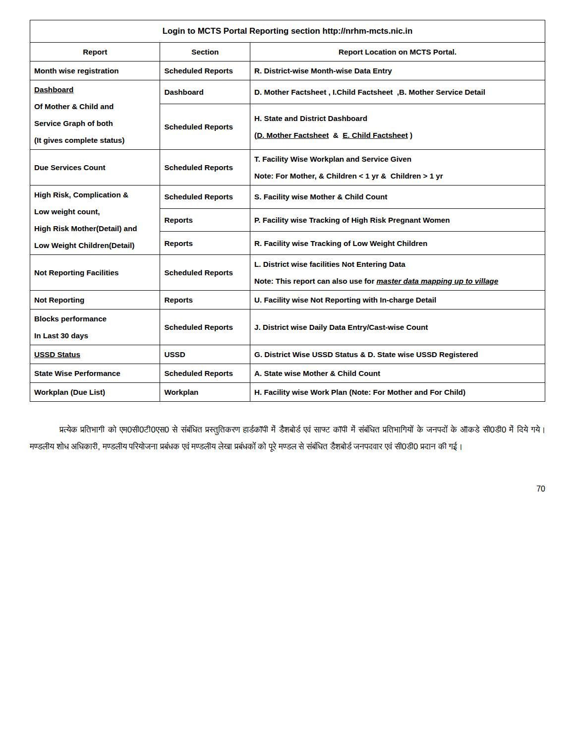Login to MCTS Portal Reporting section http://nrhm-mcts.nic.in
| Report | Section | Report Location on MCTS Portal. |
| --- | --- | --- |
| Month wise registration | Scheduled Reports | R. District-wise Month-wise Data Entry |
| Dashboard Of Mother & Child and Service Graph of both (It gives complete status) | Dashboard | D. Mother Factsheet , I.Child Factsheet ,B. Mother Service Detail |
| Scheduled Reports | H. State and District Dashboard ( D. Mother Factsheet & E. Child Factsheet ) |
| Due Services Count | Scheduled Reports | T. Facility Wise Workplan and Service Given Note: For Mother, & Children < 1 yr & Children > 1 yr |
| High Risk, Complication & Low weight count, High Risk Mother(Detail) and Low Weight Children(Detail) | Scheduled Reports | S. Facility wise Mother & Child Count |
| Reports | P. Facility wise Tracking of High Risk Pregnant Women |
| Reports | R. Facility wise Tracking of Low Weight Children |
| Not Reporting Facilities | Scheduled Reports | L. District wise facilities Not Entering Data Note: This report can also use for master data mapping up to village |
| Not Reporting | Reports | U. Facility wise Not Reporting with In-charge Detail |
| Blocks performance In Last 30 days | Scheduled Reports | J. District wise Daily Data Entry/Cast-wise Count |
| USSD Status | USSD | G. District Wise USSD Status & D. State wise USSD Registered |
| State Wise Performance | Scheduled Reports | A. State wise Mother & Child Count |
| Workplan (Due List) | Workplan | H. Facility wise Work Plan (Note: For Mother and For Child) |
प्रत्येक प्रतिभागी को एम0सी0टी0एस0 से संबंधित प्रस्तुतिकरण हार्डकॉपी में डैशबोर्ड एवं साफ्ट कॉपी में संबंधित प्रतिभागियों के जनपदों के ऑकडे सी0डी0 में दिये गये। मण्डलीय शोध अधिकारी, मण्डलीय परियोजना प्रबंधक एवं मण्डलीय लेखा प्रबंधकों को पूरे मण्डल से संबंधित डैशबोर्ड जनपदवार एवं सी0डी0 प्रदान की गई।
70